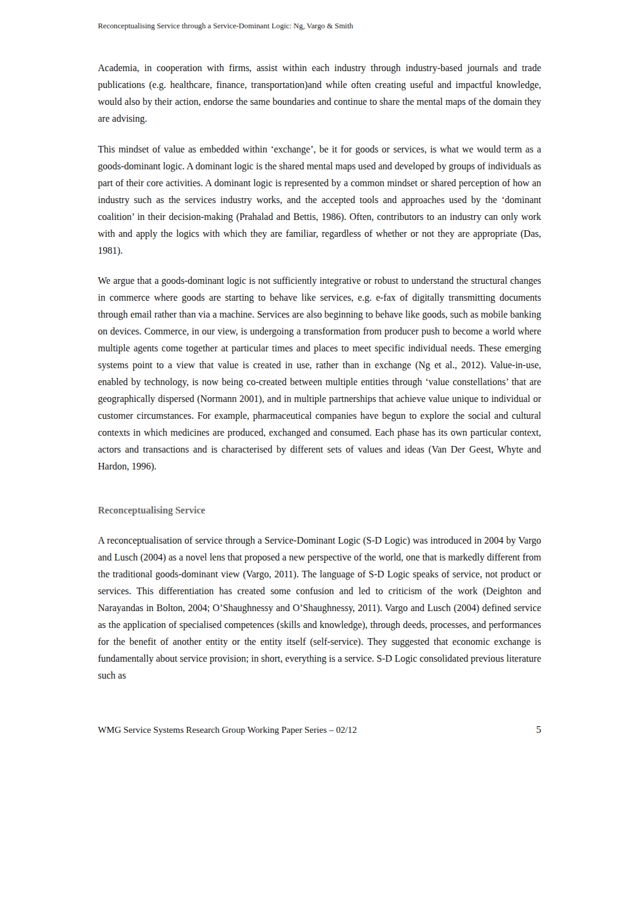Reconceptualising Service through a Service-Dominant Logic: Ng, Vargo & Smith
Academia, in cooperation with firms, assist within each industry through industry-based journals and trade publications (e.g. healthcare, finance, transportation)and while often creating useful and impactful knowledge, would also by their action, endorse the same boundaries and continue to share the mental maps of the domain they are advising.
This mindset of value as embedded within ‘exchange’, be it for goods or services, is what we would term as a goods-dominant logic. A dominant logic is the shared mental maps used and developed by groups of individuals as part of their core activities. A dominant logic is represented by a common mindset or shared perception of how an industry such as the services industry works, and the accepted tools and approaches used by the ‘dominant coalition’ in their decision-making (Prahalad and Bettis, 1986). Often, contributors to an industry can only work with and apply the logics with which they are familiar, regardless of whether or not they are appropriate (Das, 1981).
We argue that a goods-dominant logic is not sufficiently integrative or robust to understand the structural changes in commerce where goods are starting to behave like services, e.g. e-fax of digitally transmitting documents through email rather than via a machine. Services are also beginning to behave like goods, such as mobile banking on devices. Commerce, in our view, is undergoing a transformation from producer push to become a world where multiple agents come together at particular times and places to meet specific individual needs. These emerging systems point to a view that value is created in use, rather than in exchange (Ng et al., 2012). Value-in-use, enabled by technology, is now being co-created between multiple entities through ‘value constellations’ that are geographically dispersed (Normann 2001), and in multiple partnerships that achieve value unique to individual or customer circumstances. For example, pharmaceutical companies have begun to explore the social and cultural contexts in which medicines are produced, exchanged and consumed. Each phase has its own particular context, actors and transactions and is characterised by different sets of values and ideas (Van Der Geest, Whyte and Hardon, 1996).
Reconceptualising Service
A reconceptualisation of service through a Service-Dominant Logic (S-D Logic) was introduced in 2004 by Vargo and Lusch (2004) as a novel lens that proposed a new perspective of the world, one that is markedly different from the traditional goods-dominant view (Vargo, 2011). The language of S-D Logic speaks of service, not product or services. This differentiation has created some confusion and led to criticism of the work (Deighton and Narayandas in Bolton, 2004; O’Shaughnessy and O’Shaughnessy, 2011). Vargo and Lusch (2004) defined service as the application of specialised competences (skills and knowledge), through deeds, processes, and performances for the benefit of another entity or the entity itself (self-service). They suggested that economic exchange is fundamentally about service provision; in short, everything is a service. S-D Logic consolidated previous literature such as
WMG Service Systems Research Group Working Paper Series – 02/12 5